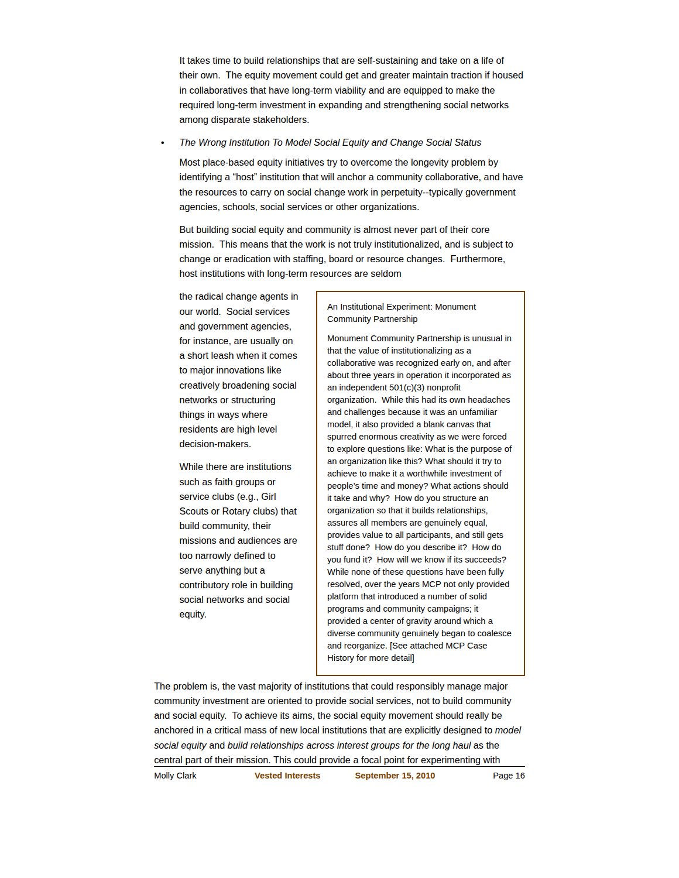It takes time to build relationships that are self-sustaining and take on a life of their own. The equity movement could get and greater maintain traction if housed in collaboratives that have long-term viability and are equipped to make the required long-term investment in expanding and strengthening social networks among disparate stakeholders.
The Wrong Institution To Model Social Equity and Change Social Status
Most place-based equity initiatives try to overcome the longevity problem by identifying a “host” institution that will anchor a community collaborative, and have the resources to carry on social change work in perpetuity--typically government agencies, schools, social services or other organizations.
But building social equity and community is almost never part of their core mission. This means that the work is not truly institutionalized, and is subject to change or eradication with staffing, board or resource changes. Furthermore, host institutions with long-term resources are seldom
An Institutional Experiment: Monument Community Partnership
Monument Community Partnership is unusual in that the value of institutionalizing as a collaborative was recognized early on, and after about three years in operation it incorporated as an independent 501(c)(3) nonprofit organization. While this had its own headaches and challenges because it was an unfamiliar model, it also provided a blank canvas that spurred enormous creativity as we were forced to explore questions like: What is the purpose of an organization like this? What should it try to achieve to make it a worthwhile investment of people’s time and money? What actions should it take and why? How do you structure an organization so that it builds relationships, assures all members are genuinely equal, provides value to all participants, and still gets stuff done? How do you describe it? How do you fund it? How will we know if its succeeds? While none of these questions have been fully resolved, over the years MCP not only provided platform that introduced a number of solid programs and community campaigns; it provided a center of gravity around which a diverse community genuinely began to coalesce and reorganize. [See attached MCP Case History for more detail]
the radical change agents in our world. Social services and government agencies, for instance, are usually on a short leash when it comes to major innovations like creatively broadening social networks or structuring things in ways where residents are high level decision-makers.
While there are institutions such as faith groups or service clubs (e.g., Girl Scouts or Rotary clubs) that build community, their missions and audiences are too narrowly defined to serve anything but a contributory role in building social networks and social equity.
The problem is, the vast majority of institutions that could responsibly manage major community investment are oriented to provide social services, not to build community and social equity. To achieve its aims, the social equity movement should really be anchored in a critical mass of new local institutions that are explicitly designed to model social equity and build relationships across interest groups for the long haul as the central part of their mission. This could provide a focal point for experimenting with
| Molly Clark | Vested Interests | September 15, 2010 | Page 16 |